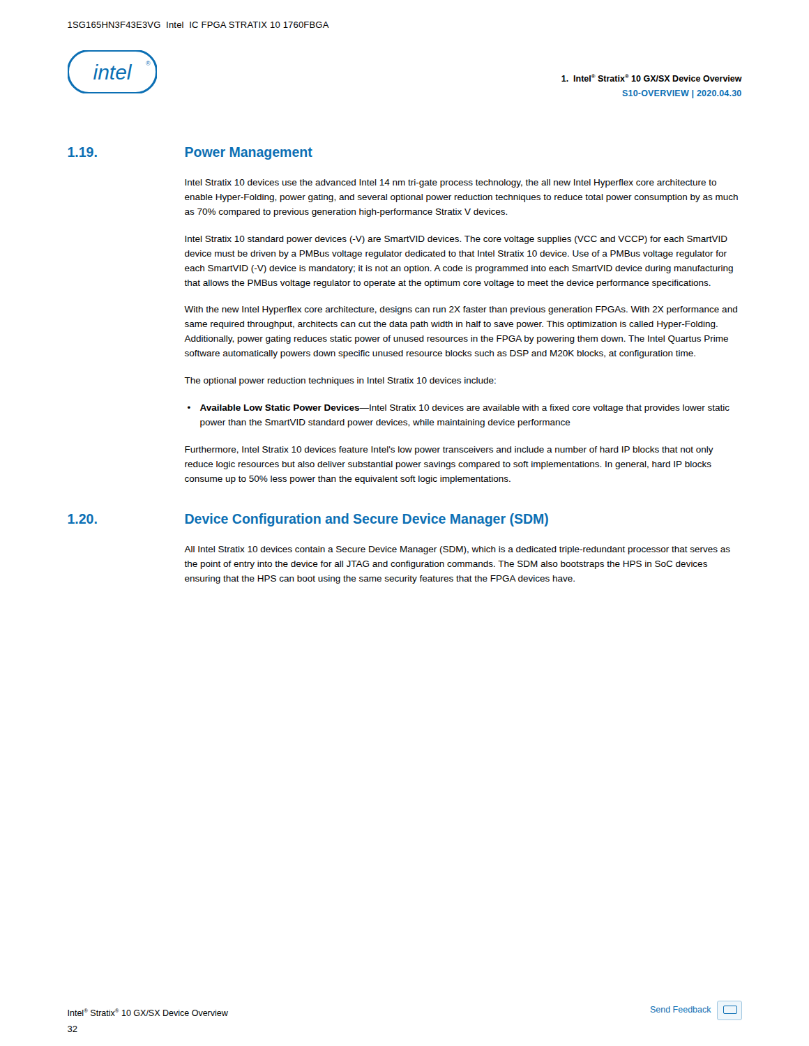1SG165HN3F43E3VG Intel IC FPGA STRATIX 10 1760FBGA
1. Intel® Stratix® 10 GX/SX Device Overview
S10-OVERVIEW | 2020.04.30
intel ®
1.19. Power Management
Intel Stratix 10 devices use the advanced Intel 14 nm tri-gate process technology, the all new Intel Hyperflex core architecture to enable Hyper-Folding, power gating, and several optional power reduction techniques to reduce total power consumption by as much as 70% compared to previous generation high-performance Stratix V devices.
Intel Stratix 10 standard power devices (-V) are SmartVID devices. The core voltage supplies (VCC and VCCP) for each SmartVID device must be driven by a PMBus voltage regulator dedicated to that Intel Stratix 10 device. Use of a PMBus voltage regulator for each SmartVID (-V) device is mandatory; it is not an option. A code is programmed into each SmartVID device during manufacturing that allows the PMBus voltage regulator to operate at the optimum core voltage to meet the device performance specifications.
With the new Intel Hyperflex core architecture, designs can run 2X faster than previous generation FPGAs. With 2X performance and same required throughput, architects can cut the data path width in half to save power. This optimization is called Hyper-Folding. Additionally, power gating reduces static power of unused resources in the FPGA by powering them down. The Intel Quartus Prime software automatically powers down specific unused resource blocks such as DSP and M20K blocks, at configuration time.
The optional power reduction techniques in Intel Stratix 10 devices include:
Available Low Static Power Devices—Intel Stratix 10 devices are available with a fixed core voltage that provides lower static power than the SmartVID standard power devices, while maintaining device performance
Furthermore, Intel Stratix 10 devices feature Intel's low power transceivers and include a number of hard IP blocks that not only reduce logic resources but also deliver substantial power savings compared to soft implementations. In general, hard IP blocks consume up to 50% less power than the equivalent soft logic implementations.
1.20. Device Configuration and Secure Device Manager (SDM)
All Intel Stratix 10 devices contain a Secure Device Manager (SDM), which is a dedicated triple-redundant processor that serves as the point of entry into the device for all JTAG and configuration commands. The SDM also bootstraps the HPS in SoC devices ensuring that the HPS can boot using the same security features that the FPGA devices have.
Intel® Stratix® 10 GX/SX Device Overview
32
Send Feedback